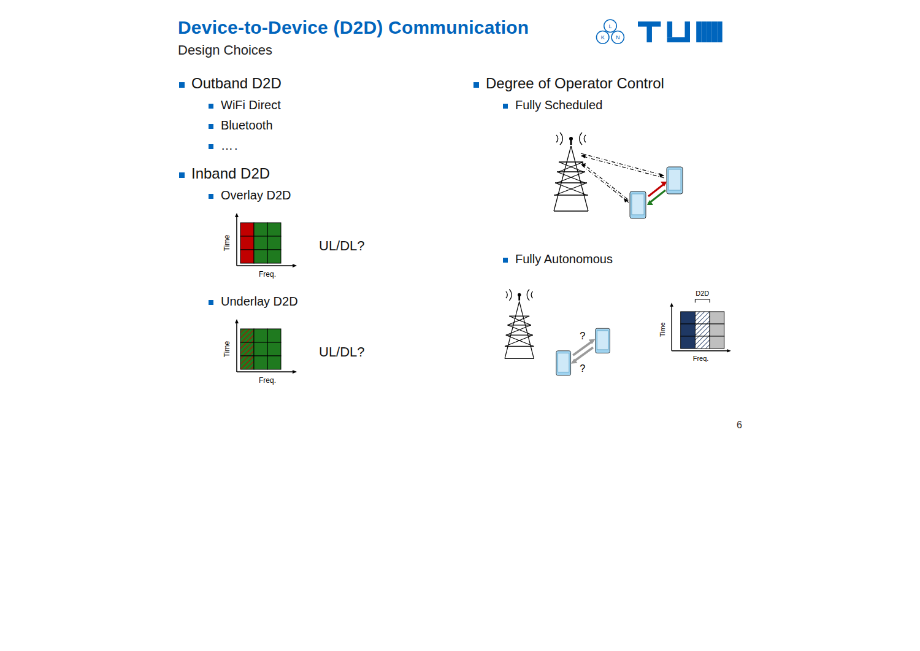Device-to-Device (D2D) Communication
Design Choices
L K N
Outband D2D
WiFi Direct
Bluetooth
….
Inband D2D
Overlay D2D
Time Freq. UL/DL?
Underlay D2D
Time Freq. UL/DL?
Degree of Operator Control
Fully Scheduled
Fully Autonomous
? ? D2D Time Freq.
6